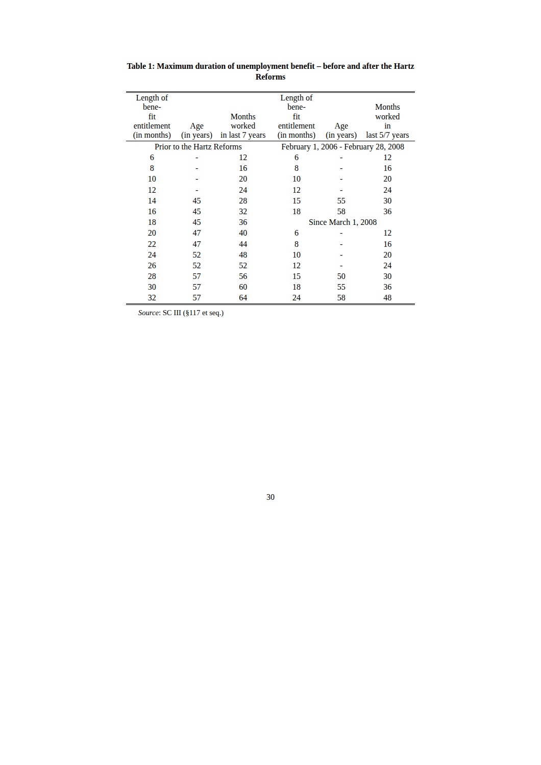Table 1: Maximum duration of unemployment benefit – before and after the Hartz Reforms
| Length of bene- fit entitlement (in months) | Age (in years) | Months worked in last 7 years | Length of bene- fit entitlement (in months) | Age (in years) | Months worked in last 5/7 years |
| --- | --- | --- | --- | --- | --- |
| Prior to the Hartz Reforms | February 1, 2006 - February 28, 2008 |
| 6 | - | 12 | 6 | - | 12 |
| 8 | - | 16 | 8 | - | 16 |
| 10 | - | 20 | 10 | - | 20 |
| 12 | - | 24 | 12 | - | 24 |
| 14 | 45 | 28 | 15 | 55 | 30 |
| 16 | 45 | 32 | 18 | 58 | 36 |
| 18 | 45 | 36 | Since March 1, 2008 |
| 20 | 47 | 40 | 6 | - | 12 |
| 22 | 47 | 44 | 8 | - | 16 |
| 24 | 52 | 48 | 10 | - | 20 |
| 26 | 52 | 52 | 12 | - | 24 |
| 28 | 57 | 56 | 15 | 50 | 30 |
| 30 | 57 | 60 | 18 | 55 | 36 |
| 32 | 57 | 64 | 24 | 58 | 48 |
Source: SC III (§117 et seq.)
30